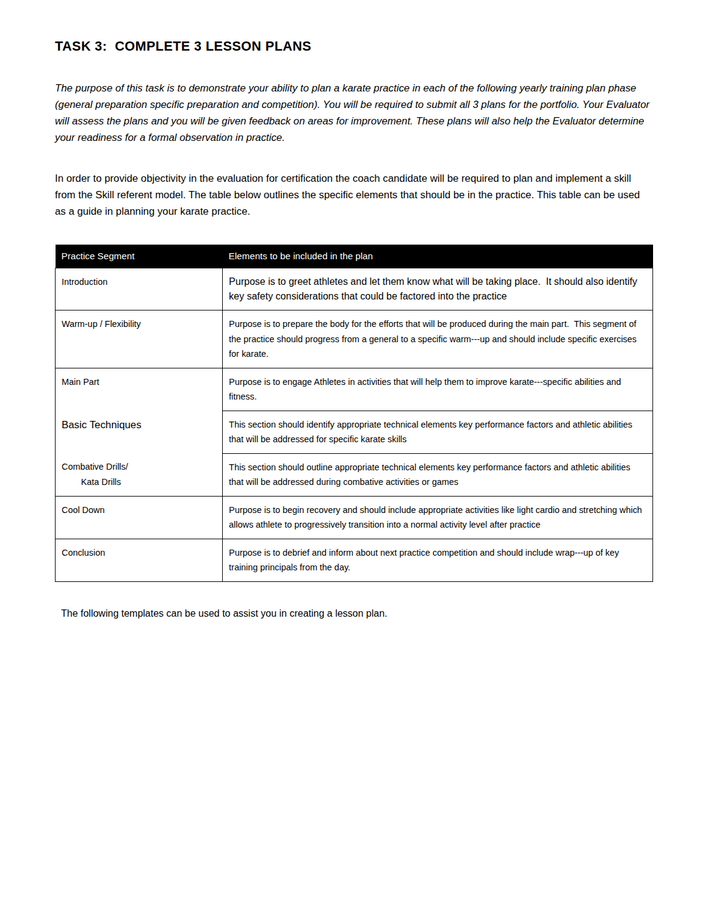TASK 3: COMPLETE 3 LESSON PLANS
The purpose of this task is to demonstrate your ability to plan a karate practice in each of the following yearly training plan phase (general preparation specific preparation and competition). You will be required to submit all 3 plans for the portfolio. Your Evaluator will assess the plans and you will be given feedback on areas for improvement. These plans will also help the Evaluator determine your readiness for a formal observation in practice.
In order to provide objectivity in the evaluation for certification the coach candidate will be required to plan and implement a skill from the Skill referent model. The table below outlines the specific elements that should be in the practice. This table can be used as a guide in planning your karate practice.
| Practice Segment | Elements to be included in the plan |
| --- | --- |
| Introduction | Purpose is to greet athletes and let them know what will be taking place. It should also identify key safety considerations that could be factored into the practice |
| Warm-up / Flexibility | Purpose is to prepare the body for the efforts that will be produced during the main part. This segment of the practice should progress from a general to a specific warm---up and should include specific exercises for karate. |
| Main Part | Purpose is to engage Athletes in activities that will help them to improve karate---specific abilities and fitness. |
| Basic Techniques | This section should identify appropriate technical elements key performance factors and athletic abilities that will be addressed for specific karate skills |
| Combative Drills/ Kata Drills | This section should outline appropriate technical elements key performance factors and athletic abilities that will be addressed during combative activities or games |
| Cool Down | Purpose is to begin recovery and should include appropriate activities like light cardio and stretching which allows athlete to progressively transition into a normal activity level after practice |
| Conclusion | Purpose is to debrief and inform about next practice competition and should include wrap---up of key training principals from the day. |
The following templates can be used to assist you in creating a lesson plan.